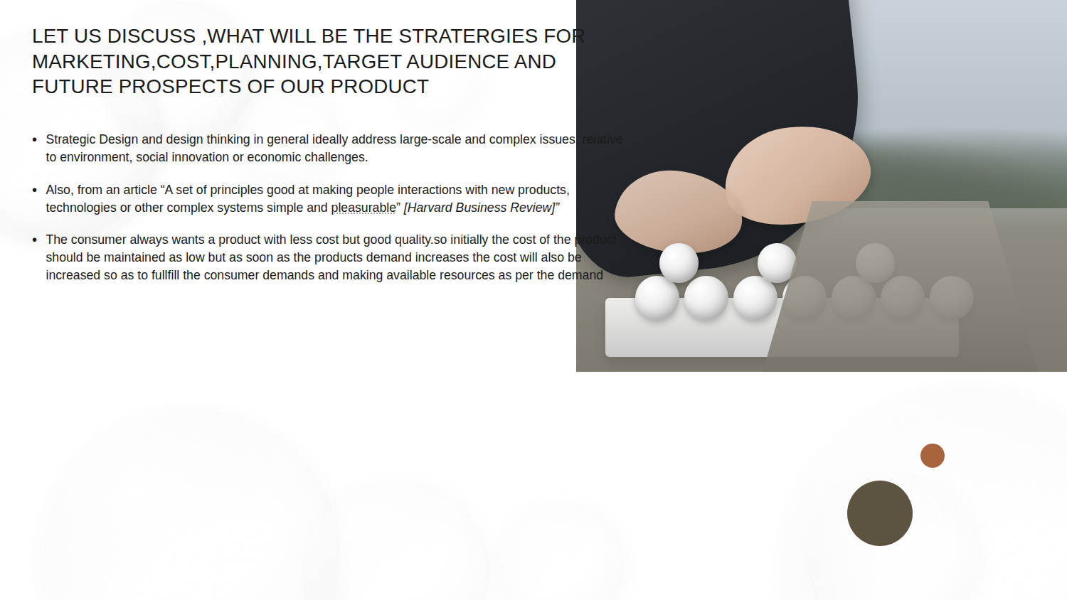Let us discuss ,what will be the stratergies for marketing,cost,planning,target audience and future prospects of our product
Strategic Design and design thinking in general ideally address large-scale and complex issues, relative to environment, social innovation or economic challenges.
Also, from an article “A set of principles good at making people interactions with new products, technologies or other complex systems simple and pleasurable” [Harvard Business Review]”
The consumer always wants a product with less cost but good quality.so initially the cost of the product should be maintained as low but as soon as the products demand increases the cost will also be increased so as to fullfill the consumer demands and making available resources as per the demand